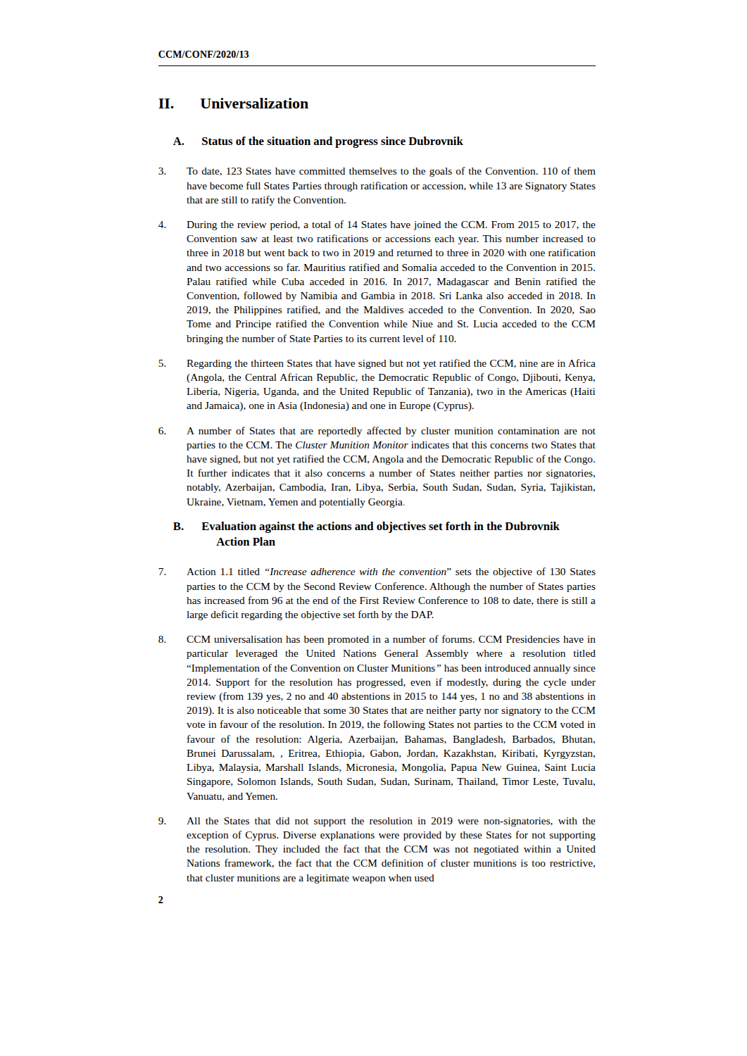CCM/CONF/2020/13
II. Universalization
A. Status of the situation and progress since Dubrovnik
3. To date, 123 States have committed themselves to the goals of the Convention. 110 of them have become full States Parties through ratification or accession, while 13 are Signatory States that are still to ratify the Convention.
4. During the review period, a total of 14 States have joined the CCM. From 2015 to 2017, the Convention saw at least two ratifications or accessions each year. This number increased to three in 2018 but went back to two in 2019 and returned to three in 2020 with one ratification and two accessions so far. Mauritius ratified and Somalia acceded to the Convention in 2015. Palau ratified while Cuba acceded in 2016. In 2017, Madagascar and Benin ratified the Convention, followed by Namibia and Gambia in 2018. Sri Lanka also acceded in 2018. In 2019, the Philippines ratified, and the Maldives acceded to the Convention. In 2020, Sao Tome and Principe ratified the Convention while Niue and St. Lucia acceded to the CCM bringing the number of State Parties to its current level of 110.
5. Regarding the thirteen States that have signed but not yet ratified the CCM, nine are in Africa (Angola, the Central African Republic, the Democratic Republic of Congo, Djibouti, Kenya, Liberia, Nigeria, Uganda, and the United Republic of Tanzania), two in the Americas (Haiti and Jamaica), one in Asia (Indonesia) and one in Europe (Cyprus).
6. A number of States that are reportedly affected by cluster munition contamination are not parties to the CCM. The Cluster Munition Monitor indicates that this concerns two States that have signed, but not yet ratified the CCM, Angola and the Democratic Republic of the Congo. It further indicates that it also concerns a number of States neither parties nor signatories, notably, Azerbaijan, Cambodia, Iran, Libya, Serbia, South Sudan, Sudan, Syria, Tajikistan, Ukraine, Vietnam, Yemen and potentially Georgia.
B. Evaluation against the actions and objectives set forth in the DubrovnikAction Plan
7. Action 1.1 titled “Increase adherence with the convention” sets the objective of 130 States parties to the CCM by the Second Review Conference. Although the number of States parties has increased from 96 at the end of the First Review Conference to 108 to date, there is still a large deficit regarding the objective set forth by the DAP.
8. CCM universalisation has been promoted in a number of forums. CCM Presidencies have in particular leveraged the United Nations General Assembly where a resolution titled “Implementation of the Convention on Cluster Munitions” has been introduced annually since 2014. Support for the resolution has progressed, even if modestly, during the cycle under review (from 139 yes, 2 no and 40 abstentions in 2015 to 144 yes, 1 no and 38 abstentions in 2019). It is also noticeable that some 30 States that are neither party nor signatory to the CCM vote in favour of the resolution. In 2019, the following States not parties to the CCM voted in favour of the resolution: Algeria, Azerbaijan, Bahamas, Bangladesh, Barbados, Bhutan, Brunei Darussalam, , Eritrea, Ethiopia, Gabon, Jordan, Kazakhstan, Kiribati, Kyrgyzstan, Libya, Malaysia, Marshall Islands, Micronesia, Mongolia, Papua New Guinea, Saint Lucia Singapore, Solomon Islands, South Sudan, Sudan, Surinam, Thailand, Timor Leste, Tuvalu, Vanuatu, and Yemen.
9. All the States that did not support the resolution in 2019 were non-signatories, with the exception of Cyprus. Diverse explanations were provided by these States for not supporting the resolution. They included the fact that the CCM was not negotiated within a United Nations framework, the fact that the CCM definition of cluster munitions is too restrictive, that cluster munitions are a legitimate weapon when used
2